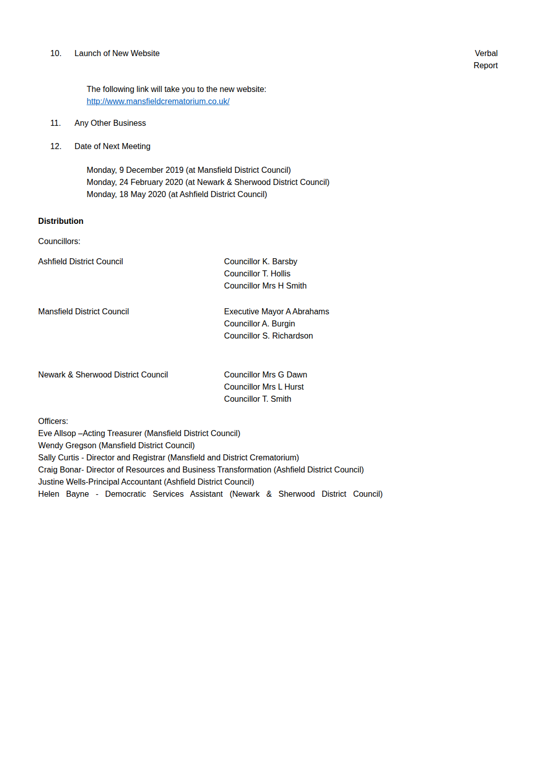10.
Launch of New Website
Verbal
Report
The following link will take you to the new website:
http://www.mansfieldcrematorium.co.uk/
11.
Any Other Business
12.
Date of Next Meeting
Monday, 9 December 2019 (at Mansfield District Council)
Monday, 24 February 2020 (at Newark & Sherwood District Council)
Monday, 18 May 2020 (at Ashfield District Council)
Distribution
Councillors:
| Ashfield District Council | Councillor K. Barsby Councillor T. Hollis Councillor Mrs H Smith |
| Mansfield District Council | Executive Mayor A Abrahams Councillor A. Burgin Councillor S. Richardson |
| Newark & Sherwood District Council | Councillor Mrs G Dawn Councillor Mrs L Hurst Councillor T. Smith |
Officers:
Eve Allsop –Acting Treasurer (Mansfield District Council)
Wendy Gregson (Mansfield District Council)
Sally Curtis - Director and Registrar (Mansfield and District Crematorium)
Craig Bonar- Director of Resources and Business Transformation (Ashfield District Council)
Justine Wells-Principal Accountant (Ashfield District Council)
Helen Bayne - Democratic Services Assistant (Newark & Sherwood District Council)